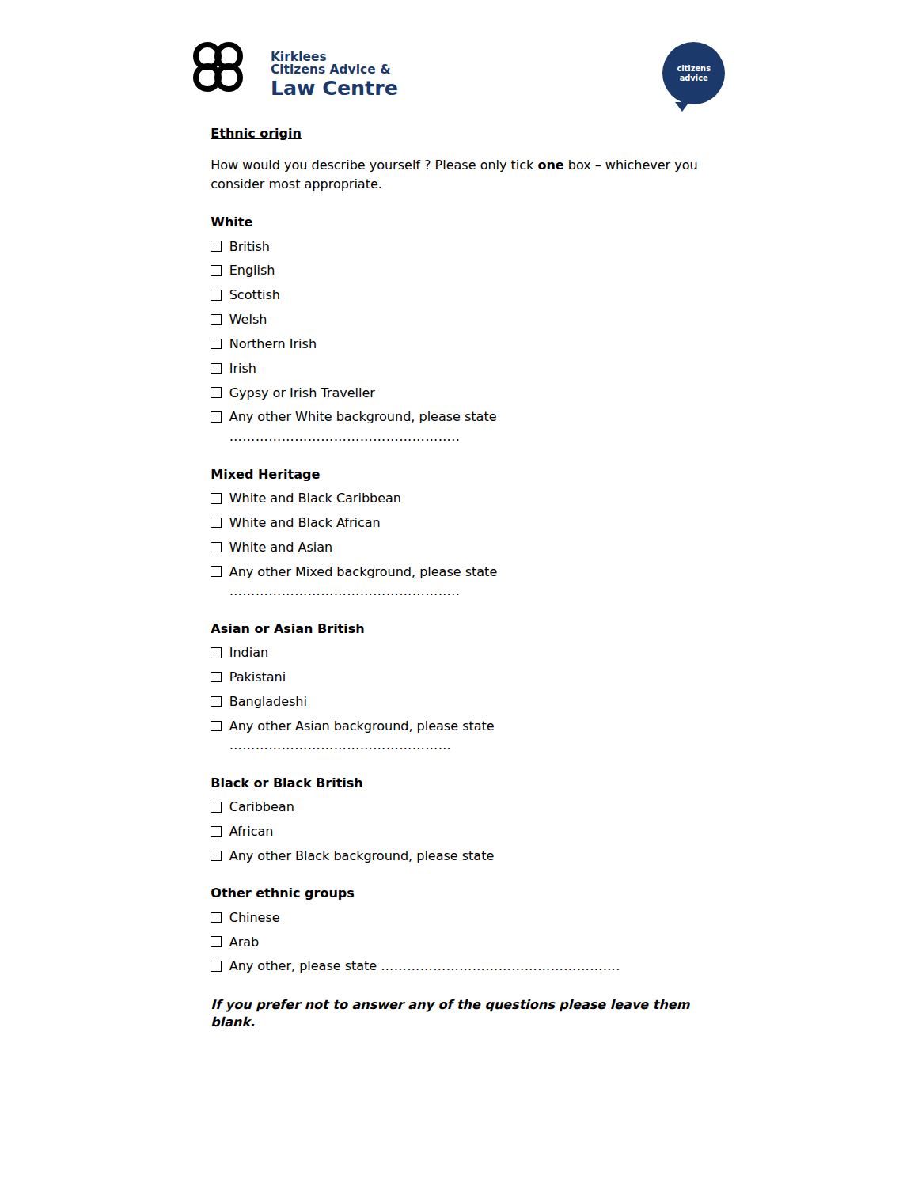Kirklees
Citizens Advice &
Law Centre
citizens
advice
Ethnic origin
How would you describe yourself ? Please only tick one box – whichever you consider most appropriate.
White
British
English
Scottish
Welsh
Northern Irish
Irish
Gypsy or Irish Traveller
Any other White background, please state ……………………………………………..
Mixed Heritage
White and Black Caribbean
White and Black African
White and Asian
Any other Mixed background, please state ……………………………………………..
Asian or Asian British
Indian
Pakistani
Bangladeshi
Any other Asian background, please state ……………………………………………
Black or Black British
Caribbean
African
Any other Black background, please state
Other ethnic groups
Chinese
Arab
Any other, please state ……………………………………………….
If you prefer not to answer any of the questions please leave them blank.